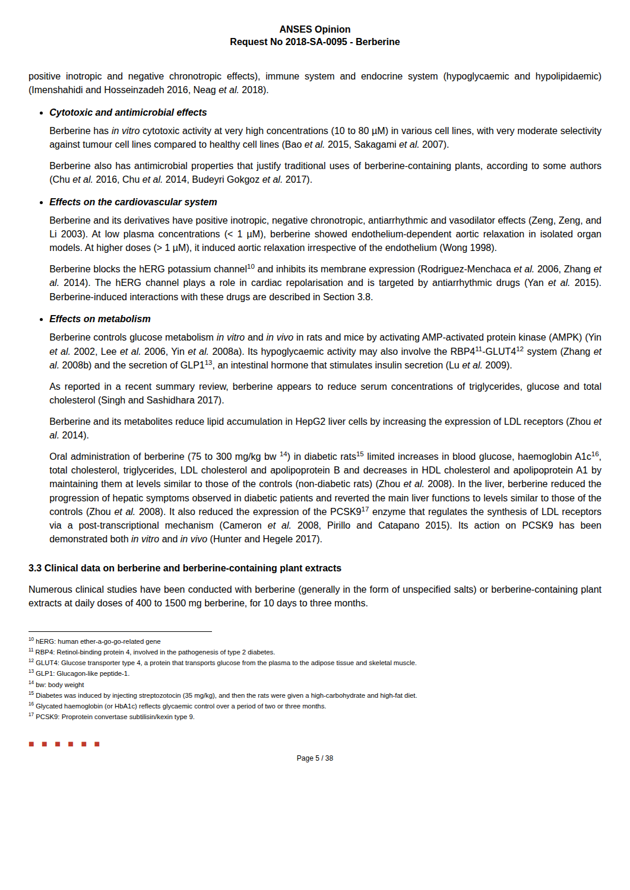ANSES Opinion Request No 2018-SA-0095 - Berberine
positive inotropic and negative chronotropic effects), immune system and endocrine system (hypoglycaemic and hypolipidaemic) (Imenshahidi and Hosseinzadeh 2016, Neag et al. 2018).
Cytotoxic and antimicrobial effects
Berberine has in vitro cytotoxic activity at very high concentrations (10 to 80 µM) in various cell lines, with very moderate selectivity against tumour cell lines compared to healthy cell lines (Bao et al. 2015, Sakagami et al. 2007).
Berberine also has antimicrobial properties that justify traditional uses of berberine-containing plants, according to some authors (Chu et al. 2016, Chu et al. 2014, Budeyri Gokgoz et al. 2017).
Effects on the cardiovascular system
Berberine and its derivatives have positive inotropic, negative chronotropic, antiarrhythmic and vasodilator effects (Zeng, Zeng, and Li 2003). At low plasma concentrations (< 1 µM), berberine showed endothelium-dependent aortic relaxation in isolated organ models. At higher doses (> 1 µM), it induced aortic relaxation irrespective of the endothelium (Wong 1998).
Berberine blocks the hERG potassium channel10 and inhibits its membrane expression (Rodriguez-Menchaca et al. 2006, Zhang et al. 2014). The hERG channel plays a role in cardiac repolarisation and is targeted by antiarrhythmic drugs (Yan et al. 2015). Berberine-induced interactions with these drugs are described in Section 3.8.
Effects on metabolism
Berberine controls glucose metabolism in vitro and in vivo in rats and mice by activating AMP-activated protein kinase (AMPK) (Yin et al. 2002, Lee et al. 2006, Yin et al. 2008a). Its hypoglycaemic activity may also involve the RBP411-GLUT412 system (Zhang et al. 2008b) and the secretion of GLP113, an intestinal hormone that stimulates insulin secretion (Lu et al. 2009).
As reported in a recent summary review, berberine appears to reduce serum concentrations of triglycerides, glucose and total cholesterol (Singh and Sashidhara 2017).
Berberine and its metabolites reduce lipid accumulation in HepG2 liver cells by increasing the expression of LDL receptors (Zhou et al. 2014).
Oral administration of berberine (75 to 300 mg/kg bw 14) in diabetic rats15 limited increases in blood glucose, haemoglobin A1c16, total cholesterol, triglycerides, LDL cholesterol and apolipoprotein B and decreases in HDL cholesterol and apolipoprotein A1 by maintaining them at levels similar to those of the controls (non-diabetic rats) (Zhou et al. 2008). In the liver, berberine reduced the progression of hepatic symptoms observed in diabetic patients and reverted the main liver functions to levels similar to those of the controls (Zhou et al. 2008). It also reduced the expression of the PCSK917 enzyme that regulates the synthesis of LDL receptors via a post-transcriptional mechanism (Cameron et al. 2008, Pirillo and Catapano 2015). Its action on PCSK9 has been demonstrated both in vitro and in vivo (Hunter and Hegele 2017).
3.3 Clinical data on berberine and berberine-containing plant extracts
Numerous clinical studies have been conducted with berberine (generally in the form of unspecified salts) or berberine-containing plant extracts at daily doses of 400 to 1500 mg berberine, for 10 days to three months.
10 hERG: human ether-a-go-go-related gene
11 RBP4: Retinol-binding protein 4, involved in the pathogenesis of type 2 diabetes.
12 GLUT4: Glucose transporter type 4, a protein that transports glucose from the plasma to the adipose tissue and skeletal muscle.
13 GLP1: Glucagon-like peptide-1.
14 bw: body weight
15 Diabetes was induced by injecting streptozotocin (35 mg/kg), and then the rats were given a high-carbohydrate and high-fat diet.
16 Glycated haemoglobin (or HbA1c) reflects glycaemic control over a period of two or three months.
17 PCSK9: Proprotein convertase subtilisin/kexin type 9.
■ ■ ■ ■ ■ ■
Page 5 / 38